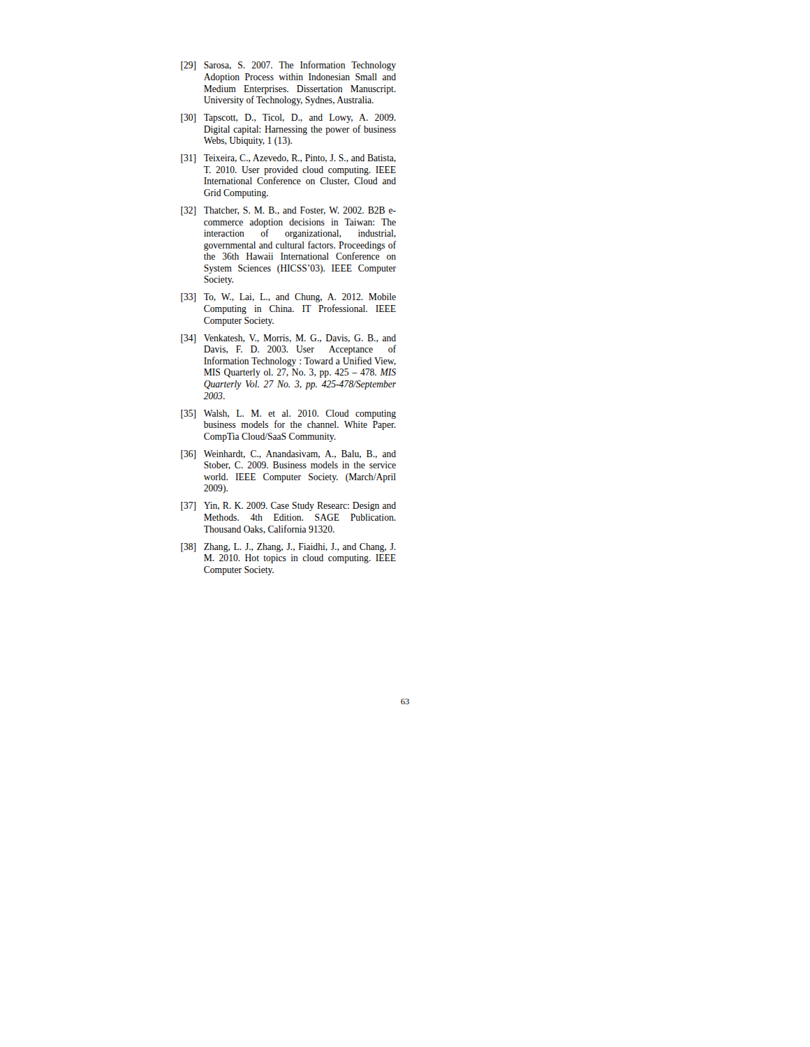[29]
Sarosa, S. 2007. The Information Technology Adoption Process within Indonesian Small and Medium Enterprises. Dissertation Manuscript. University of Technology, Sydnes, Australia.
[30]
Tapscott, D., Ticol, D., and Lowy, A. 2009. Digital capital: Harnessing the power of business Webs, Ubiquity, 1 (13).
[31]
Teixeira, C., Azevedo, R., Pinto, J. S., and Batista, T. 2010. User provided cloud computing. IEEE International Conference on Cluster, Cloud and Grid Computing.
[32]
Thatcher, S. M. B., and Foster, W. 2002. B2B e-commerce adoption decisions in Taiwan: The interaction of organizational, industrial, governmental and cultural factors. Proceedings of the 36th Hawaii International Conference on System Sciences (HICSS’03). IEEE Computer Society.
[33]
To, W., Lai, L., and Chung, A. 2012. Mobile Computing in China. IT Professional. IEEE Computer Society.
[34]
Venkatesh, V., Morris, M. G., Davis, G. B., and Davis, F. D. 2003. User Acceptance of Information Technology : Toward a Unified View, MIS Quarterly ol. 27, No. 3, pp. 425 – 478. MIS Quarterly Vol. 27 No. 3, pp. 425-478/September 2003.
[35]
Walsh, L. M. et al. 2010. Cloud computing business models for the channel. White Paper. CompTia Cloud/SaaS Community.
[36]
Weinhardt, C., Anandasivam, A., Balu, B., and Stober, C. 2009. Business models in the service world. IEEE Computer Society. (March/April 2009).
[37]
Yin, R. K. 2009. Case Study Researc: Design and Methods. 4th Edition. SAGE Publication. Thousand Oaks, California 91320.
[38]
Zhang, L. J., Zhang, J., Fiaidhi, J., and Chang, J. M. 2010. Hot topics in cloud computing. IEEE Computer Society.
63